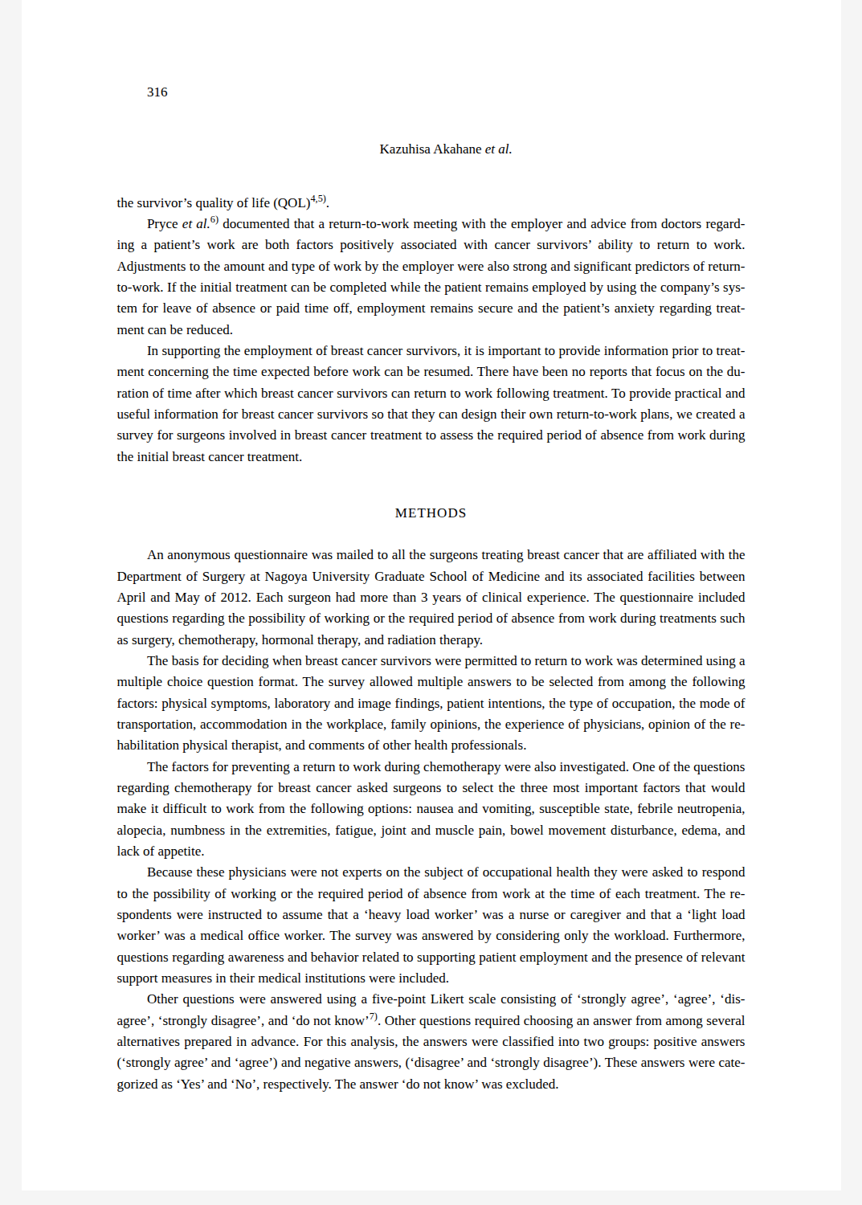316
Kazuhisa Akahane et al.
the survivor’s quality of life (QOL)4,5).
Pryce et al.6) documented that a return-to-work meeting with the employer and advice from doctors regarding a patient’s work are both factors positively associated with cancer survivors’ ability to return to work. Adjustments to the amount and type of work by the employer were also strong and significant predictors of return-to-work. If the initial treatment can be completed while the patient remains employed by using the company’s system for leave of absence or paid time off, employment remains secure and the patient’s anxiety regarding treatment can be reduced.
In supporting the employment of breast cancer survivors, it is important to provide information prior to treatment concerning the time expected before work can be resumed. There have been no reports that focus on the duration of time after which breast cancer survivors can return to work following treatment. To provide practical and useful information for breast cancer survivors so that they can design their own return-to-work plans, we created a survey for surgeons involved in breast cancer treatment to assess the required period of absence from work during the initial breast cancer treatment.
METHODS
An anonymous questionnaire was mailed to all the surgeons treating breast cancer that are affiliated with the Department of Surgery at Nagoya University Graduate School of Medicine and its associated facilities between April and May of 2012. Each surgeon had more than 3 years of clinical experience. The questionnaire included questions regarding the possibility of working or the required period of absence from work during treatments such as surgery, chemotherapy, hormonal therapy, and radiation therapy.
The basis for deciding when breast cancer survivors were permitted to return to work was determined using a multiple choice question format. The survey allowed multiple answers to be selected from among the following factors: physical symptoms, laboratory and image findings, patient intentions, the type of occupation, the mode of transportation, accommodation in the workplace, family opinions, the experience of physicians, opinion of the rehabilitation physical therapist, and comments of other health professionals.
The factors for preventing a return to work during chemotherapy were also investigated. One of the questions regarding chemotherapy for breast cancer asked surgeons to select the three most important factors that would make it difficult to work from the following options: nausea and vomiting, susceptible state, febrile neutropenia, alopecia, numbness in the extremities, fatigue, joint and muscle pain, bowel movement disturbance, edema, and lack of appetite.
Because these physicians were not experts on the subject of occupational health they were asked to respond to the possibility of working or the required period of absence from work at the time of each treatment. The respondents were instructed to assume that a ‘heavy load worker’ was a nurse or caregiver and that a ‘light load worker’ was a medical office worker. The survey was answered by considering only the workload. Furthermore, questions regarding awareness and behavior related to supporting patient employment and the presence of relevant support measures in their medical institutions were included.
Other questions were answered using a five-point Likert scale consisting of ‘strongly agree’, ‘agree’, ‘disagree’, ‘strongly disagree’, and ‘do not know’7). Other questions required choosing an answer from among several alternatives prepared in advance. For this analysis, the answers were classified into two groups: positive answers (‘strongly agree’ and ‘agree’) and negative answers, (‘disagree’ and ‘strongly disagree’). These answers were categorized as ‘Yes’ and ‘No’, respectively. The answer ‘do not know’ was excluded.